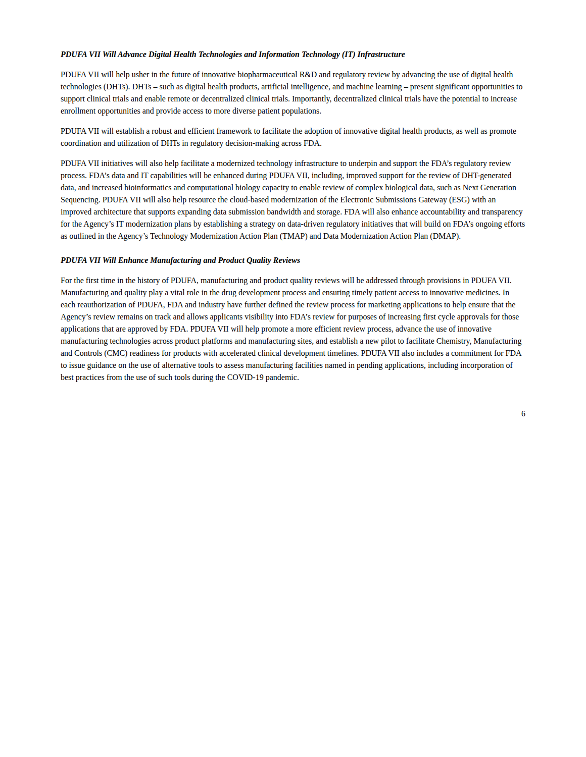PDUFA VII Will Advance Digital Health Technologies and Information Technology (IT) Infrastructure
PDUFA VII will help usher in the future of innovative biopharmaceutical R&D and regulatory review by advancing the use of digital health technologies (DHTs). DHTs – such as digital health products, artificial intelligence, and machine learning – present significant opportunities to support clinical trials and enable remote or decentralized clinical trials. Importantly, decentralized clinical trials have the potential to increase enrollment opportunities and provide access to more diverse patient populations.
PDUFA VII will establish a robust and efficient framework to facilitate the adoption of innovative digital health products, as well as promote coordination and utilization of DHTs in regulatory decision-making across FDA.
PDUFA VII initiatives will also help facilitate a modernized technology infrastructure to underpin and support the FDA’s regulatory review process. FDA’s data and IT capabilities will be enhanced during PDUFA VII, including, improved support for the review of DHT-generated data, and increased bioinformatics and computational biology capacity to enable review of complex biological data, such as Next Generation Sequencing. PDUFA VII will also help resource the cloud-based modernization of the Electronic Submissions Gateway (ESG) with an improved architecture that supports expanding data submission bandwidth and storage. FDA will also enhance accountability and transparency for the Agency’s IT modernization plans by establishing a strategy on data-driven regulatory initiatives that will build on FDA’s ongoing efforts as outlined in the Agency’s Technology Modernization Action Plan (TMAP) and Data Modernization Action Plan (DMAP).
PDUFA VII Will Enhance Manufacturing and Product Quality Reviews
For the first time in the history of PDUFA, manufacturing and product quality reviews will be addressed through provisions in PDUFA VII. Manufacturing and quality play a vital role in the drug development process and ensuring timely patient access to innovative medicines. In each reauthorization of PDUFA, FDA and industry have further defined the review process for marketing applications to help ensure that the Agency’s review remains on track and allows applicants visibility into FDA’s review for purposes of increasing first cycle approvals for those applications that are approved by FDA. PDUFA VII will help promote a more efficient review process, advance the use of innovative manufacturing technologies across product platforms and manufacturing sites, and establish a new pilot to facilitate Chemistry, Manufacturing and Controls (CMC) readiness for products with accelerated clinical development timelines. PDUFA VII also includes a commitment for FDA to issue guidance on the use of alternative tools to assess manufacturing facilities named in pending applications, including incorporation of best practices from the use of such tools during the COVID-19 pandemic.
6